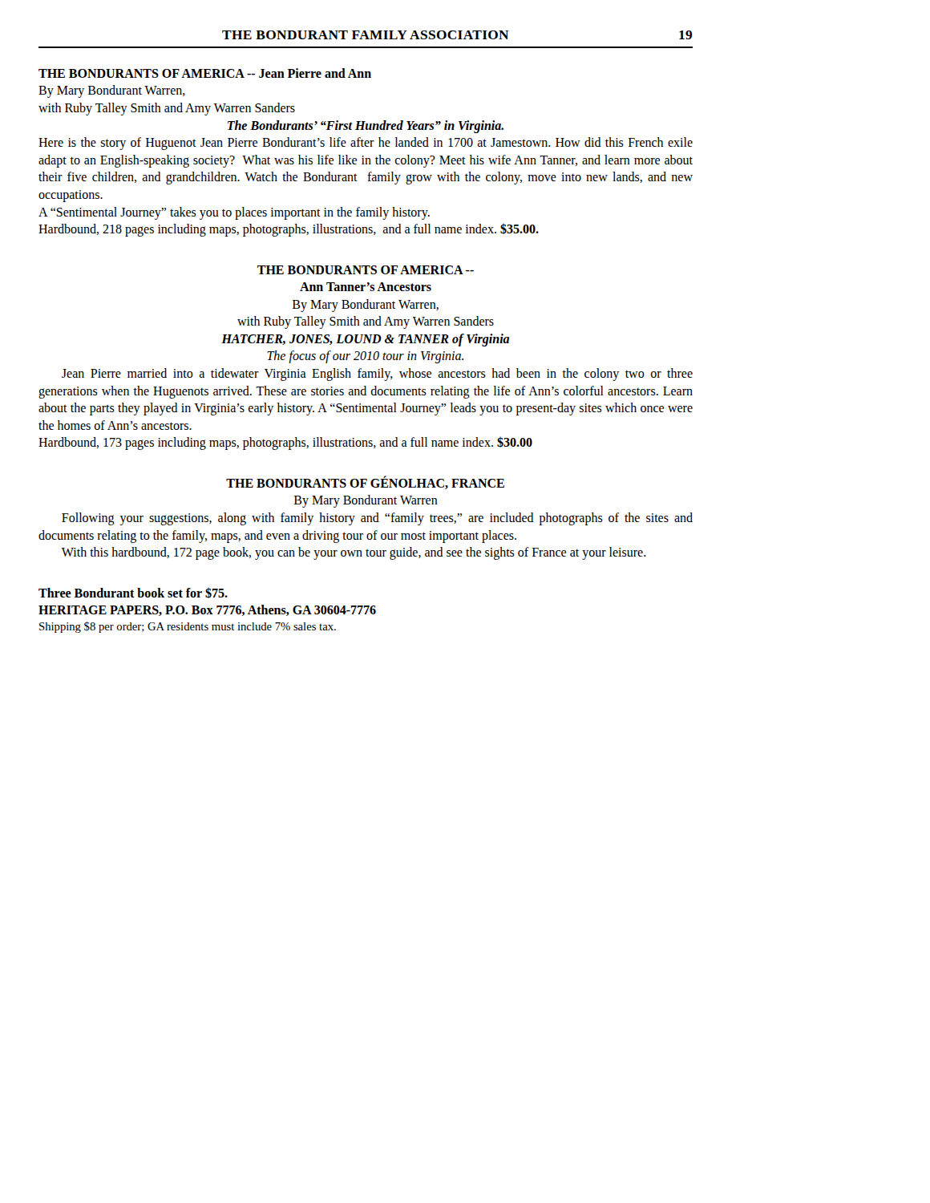THE BONDURANT FAMILY ASSOCIATION 19
THE BONDURANTS OF AMERICA -- Jean Pierre and Ann
By Mary Bondurant Warren,
with Ruby Talley Smith and Amy Warren Sanders
The Bondurants’ “First Hundred Years” in Virginia.
Here is the story of Huguenot Jean Pierre Bondurant’s life after he landed in 1700 at Jamestown. How did this French exile adapt to an English-speaking society? What was his life like in the colony? Meet his wife Ann Tanner, and learn more about their five children, and grandchildren. Watch the Bondurant family grow with the colony, move into new lands, and new occupations.
A “Sentimental Journey” takes you to places important in the family history.
Hardbound, 218 pages including maps, photographs, illustrations, and a full name index. $35.00.
THE BONDURANTS OF AMERICA --
Ann Tanner’s Ancestors
By Mary Bondurant Warren,
with Ruby Talley Smith and Amy Warren Sanders
HATCHER, JONES, LOUND & TANNER of Virginia
The focus of our 2010 tour in Virginia.
Jean Pierre married into a tidewater Virginia English family, whose ancestors had been in the colony two or three generations when the Huguenots arrived. These are stories and documents relating the life of Ann’s colorful ancestors. Learn about the parts they played in Virginia’s early history. A “Sentimental Journey” leads you to present-day sites which once were the homes of Ann’s ancestors.
Hardbound, 173 pages including maps, photographs, illustrations, and a full name index. $30.00
THE BONDURANTS OF GÉNOLHAC, FRANCE
By Mary Bondurant Warren
Following your suggestions, along with family history and “family trees,” are included photographs of the sites and documents relating to the family, maps, and even a driving tour of our most important places.
With this hardbound, 172 page book, you can be your own tour guide, and see the sights of France at your leisure.
Three Bondurant book set for $75.
HERITAGE PAPERS, P.O. Box 7776, Athens, GA 30604-7776
Shipping $8 per order; GA residents must include 7% sales tax.